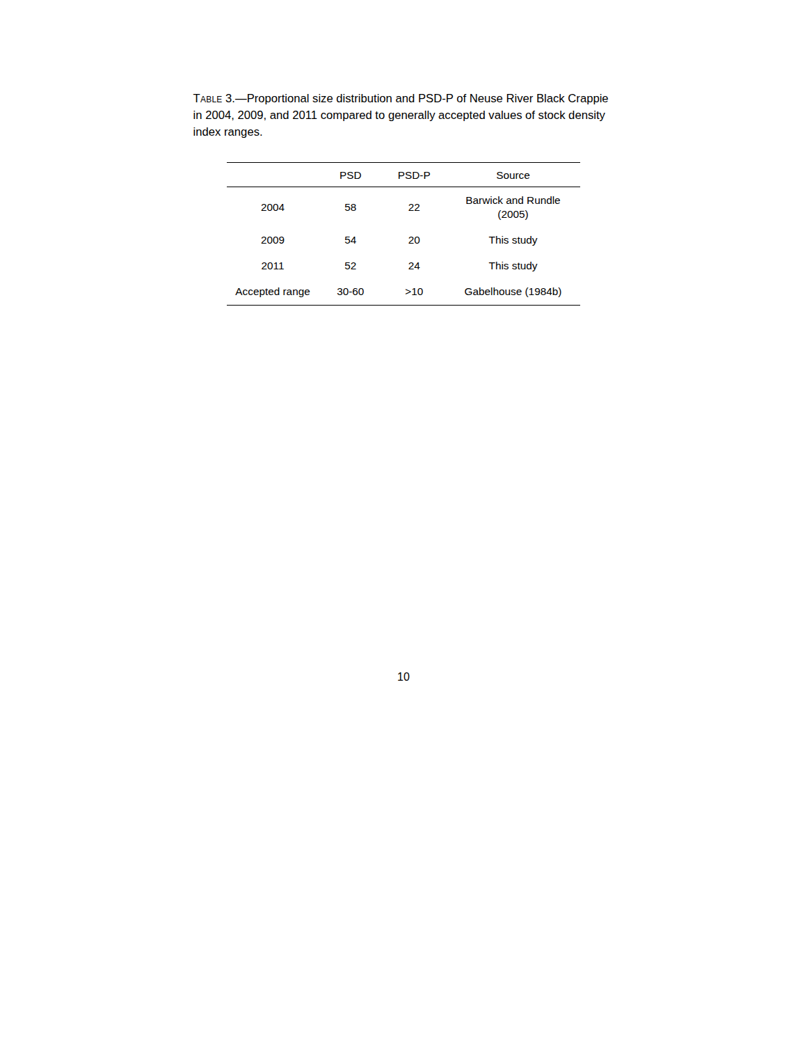Table 3.—Proportional size distribution and PSD-P of Neuse River Black Crappie in 2004, 2009, and 2011 compared to generally accepted values of stock density index ranges.
| | PSD | PSD-P | Source |
| --- | --- | --- | --- |
| 2004 | 58 | 22 | Barwick and Rundle (2005) |
| 2009 | 54 | 20 | This study |
| 2011 | 52 | 24 | This study |
| Accepted range | 30-60 | >10 | Gabelhouse (1984b) |
10